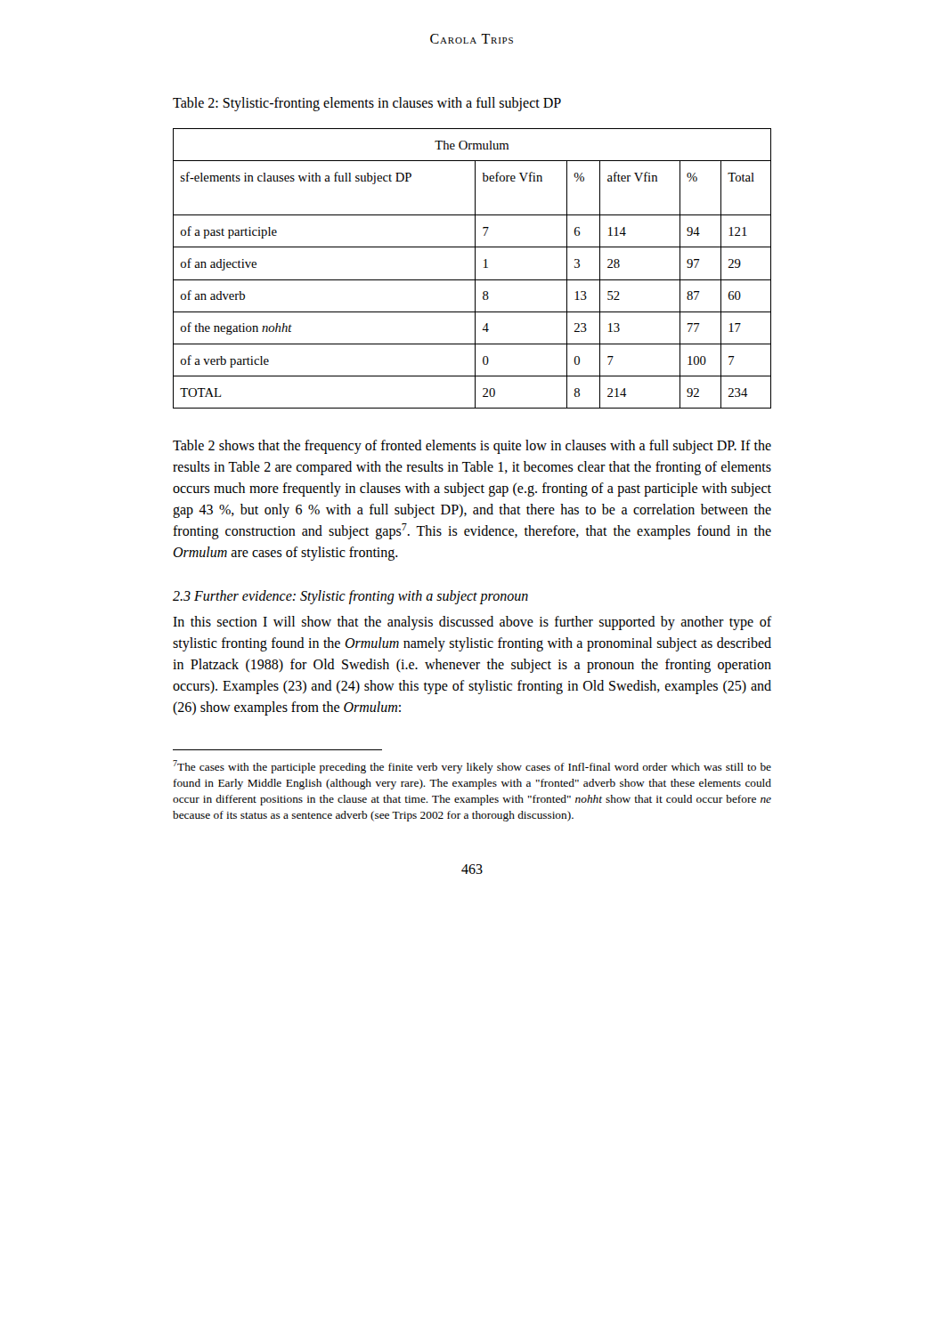Carola Trips
Table 2: Stylistic-fronting elements in clauses with a full subject DP
| The Ormulum |
| --- |
| sf-elements in clauses with a full subject DP | before Vfin | % | after Vfin | % | Total |
| of a past participle | 7 | 6 | 114 | 94 | 121 |
| of an adjective | 1 | 3 | 28 | 97 | 29 |
| of an adverb | 8 | 13 | 52 | 87 | 60 |
| of the negation nohht | 4 | 23 | 13 | 77 | 17 |
| of a verb particle | 0 | 0 | 7 | 100 | 7 |
| TOTAL | 20 | 8 | 214 | 92 | 234 |
Table 2 shows that the frequency of fronted elements is quite low in clauses with a full subject DP. If the results in Table 2 are compared with the results in Table 1, it becomes clear that the fronting of elements occurs much more frequently in clauses with a subject gap (e.g. fronting of a past participle with subject gap 43 %, but only 6 % with a full subject DP), and that there has to be a correlation between the fronting construction and subject gaps7. This is evidence, therefore, that the examples found in the Ormulum are cases of stylistic fronting.
2.3 Further evidence: Stylistic fronting with a subject pronoun
In this section I will show that the analysis discussed above is further supported by another type of stylistic fronting found in the Ormulum namely stylistic fronting with a pronominal subject as described in Platzack (1988) for Old Swedish (i.e. whenever the subject is a pronoun the fronting operation occurs). Examples (23) and (24) show this type of stylistic fronting in Old Swedish, examples (25) and (26) show examples from the Ormulum:
7The cases with the participle preceding the finite verb very likely show cases of Infl-final word order which was still to be found in Early Middle English (although very rare). The examples with a "fronted" adverb show that these elements could occur in different positions in the clause at that time. The examples with "fronted" nohht show that it could occur before ne because of its status as a sentence adverb (see Trips 2002 for a thorough discussion).
463